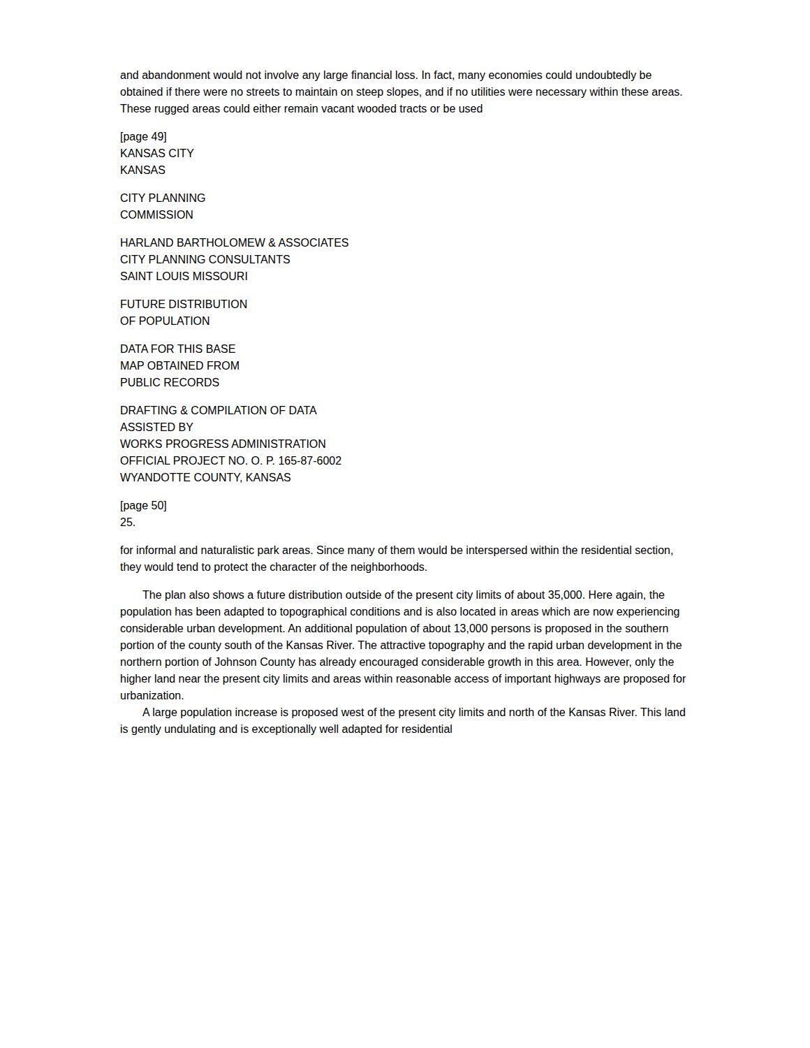and abandonment would not involve any large financial loss. In fact, many economies could undoubtedly be obtained if there were no streets to maintain on steep slopes, and if no utilities were necessary within these areas. These rugged areas could either remain vacant wooded tracts or be used
[page 49]
KANSAS CITY
KANSAS
CITY PLANNING
COMMISSION
HARLAND BARTHOLOMEW & ASSOCIATES
CITY PLANNING CONSULTANTS
SAINT LOUIS MISSOURI
FUTURE DISTRIBUTION
OF POPULATION
DATA FOR THIS BASE
MAP OBTAINED FROM
PUBLIC RECORDS
DRAFTING & COMPILATION OF DATA
ASSISTED BY
WORKS PROGRESS ADMINISTRATION
OFFICIAL PROJECT NO. O. P. 165-87-6002
WYANDOTTE COUNTY, KANSAS
[page 50]
25.
for informal and naturalistic park areas. Since many of them would be interspersed within the residential section, they would tend to protect the character of the neighborhoods.
The plan also shows a future distribution outside of the present city limits of about 35,000. Here again, the population has been adapted to topographical conditions and is also located in areas which are now experiencing considerable urban development. An additional population of about 13,000 persons is proposed in the southern portion of the county south of the Kansas River. The attractive topography and the rapid urban development in the northern portion of Johnson County has already encouraged considerable growth in this area. However, only the higher land near the present city limits and areas within reasonable access of important highways are proposed for urbanization.
A large population increase is proposed west of the present city limits and north of the Kansas River. This land is gently undulating and is exceptionally well adapted for residential